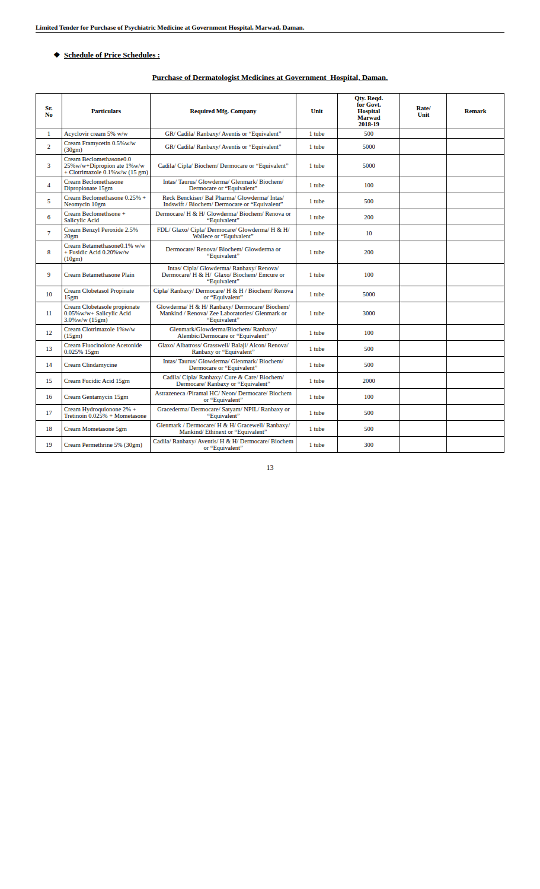Limited Tender for Purchase of Psychiatric Medicine at Government Hospital, Marwad, Daman.
❖Schedule of Price Schedules :
Purchase of Dermatologist Medicines at Government Hospital, Daman.
| Sr. No | Particulars | Required Mfg. Company | Unit | Qty. Reqd. for Govt. Hospital Marwad 2018-19 | Rate/ Unit | Remark |
| --- | --- | --- | --- | --- | --- | --- |
| 1 | Acyclovir cream 5% w/w | GR/ Cadila/ Ranbaxy/ Aventis or “Equivalent” | 1 tube | 500 | | |
| 2 | Cream Framycetin 0.5%w/w (30gm) | GR/ Cadila/ Ranbaxy/ Aventis or “Equivalent” | 1 tube | 5000 | | |
| 3 | Cream Beclomethasone0.0 25%w/w+Dipropion ate 1%w/w + Clotrimazole 0.1%w/w (15 gm) | Cadila/ Cipla/ Biochem/ Dermocare or “Equivalent” | 1 tube | 5000 | | |
| 4 | Cream Beclomethasone Dipropionate 15gm | Intas/ Taurus/ Glowderma/ Glenmark/ Biochem/ Dermocare or “Equivalent” | 1 tube | 100 | | |
| 5 | Cream Beclomethasone 0.25% + Neomycin 10gm | Reck Benckiser/ Bal Pharma/ Glowderma/ Intas/ Indswift / Biochem/ Dermocare or “Equivalent” | 1 tube | 500 | | |
| 6 | Cream Beclomethsone + Salicylic Acid | Dermocare/ H & H/ Glowderma/ Biochem/ Renova or “Equivalent” | 1 tube | 200 | | |
| 7 | Cream Benzyl Peroxide 2.5% 20gm | FDL/ Glaxo/ Cipla/ Dermocare/ Glowderma/ H & H/ Wallece or “Equivalent” | 1 tube | 10 | | |
| 8 | Cream Betamethasone0.1% w/w + Fusidic Acid 0.20%w/w (10gm) | Dermocare/ Renova/ Biochem/ Glowderma or “Equivalent” | 1 tube | 200 | | |
| 9 | Cream Betamethasone Plain | Intas/ Cipla/ Glowderma/ Ranbaxy/ Renova/ Dermocare/ H & H/ Glaxo/ Biochem/ Emcure or “Equivalent” | 1 tube | 100 | | |
| 10 | Cream Clobetasol Propinate 15gm | Cipla/ Ranbaxy/ Dermocare/ H & H / Biochem/ Renova or “Equivalent” | 1 tube | 5000 | | |
| 11 | Cream Clobetasole propionate 0.05%w/w+ Salicylic Acid 3.0%w/w (15gm) | Glowderma/ H & H/ Ranbaxy/ Dermocare/ Biochem/ Mankind / Renova/ Zee Laboratories/ Glenmark or “Equivalent” | 1 tube | 3000 | | |
| 12 | Cream Clotrimazole 1%w/w (15gm) | Glenmark/Glowderma/Biochem/ Ranbaxy/ Alembic/Dermocare or “Equivalent” | 1 tube | 100 | | |
| 13 | Cream Fluocinolone Acetonide 0.025% 15gm | Glaxo/ Albatross/ Grasswell/ Balaji/ Alcon/ Renova/ Ranbaxy or “Equivalent” | 1 tube | 500 | | |
| 14 | Cream Clindamycine | Intas/ Taurus/ Glowderma/ Glenmark/ Biochem/ Dermocare or “Equivalent” | 1 tube | 500 | | |
| 15 | Cream Fucidic Acid 15gm | Cadila/ Cipla/ Ranbaxy/ Cure & Care/ Biochem/ Dermocare/ Ranbaxy or “Equivalent” | 1 tube | 2000 | | |
| 16 | Cream Gentamycin 15gm | Astrazeneca /Piramal HC/ Neon/ Dermocare/ Biochem or “Equivalent” | 1 tube | 100 | | |
| 17 | / Cream Hydroquionone 2% + Tretinoin 0.025% + Mometasone / Gracederma/ Dermocare/ Satyam/ NPIL/ Ranbaxy or “Equivalent” / | 1 tube | 500 | | |
| 18 | Cream Mometasone 5gm | Glenmark / Dermocare/ H & H/ Gracewell/ Ranbaxy/ Mankind/ Ethinext or “Equivalent” | 1 tube | 500 | | |
| 19 | Cream Permethrine 5% (30gm) | Cadila/ Ranbaxy/ Aventis/ H & H/ Dermocare/ Biochem or “Equivalent” | 1 tube | 300 | | |
13